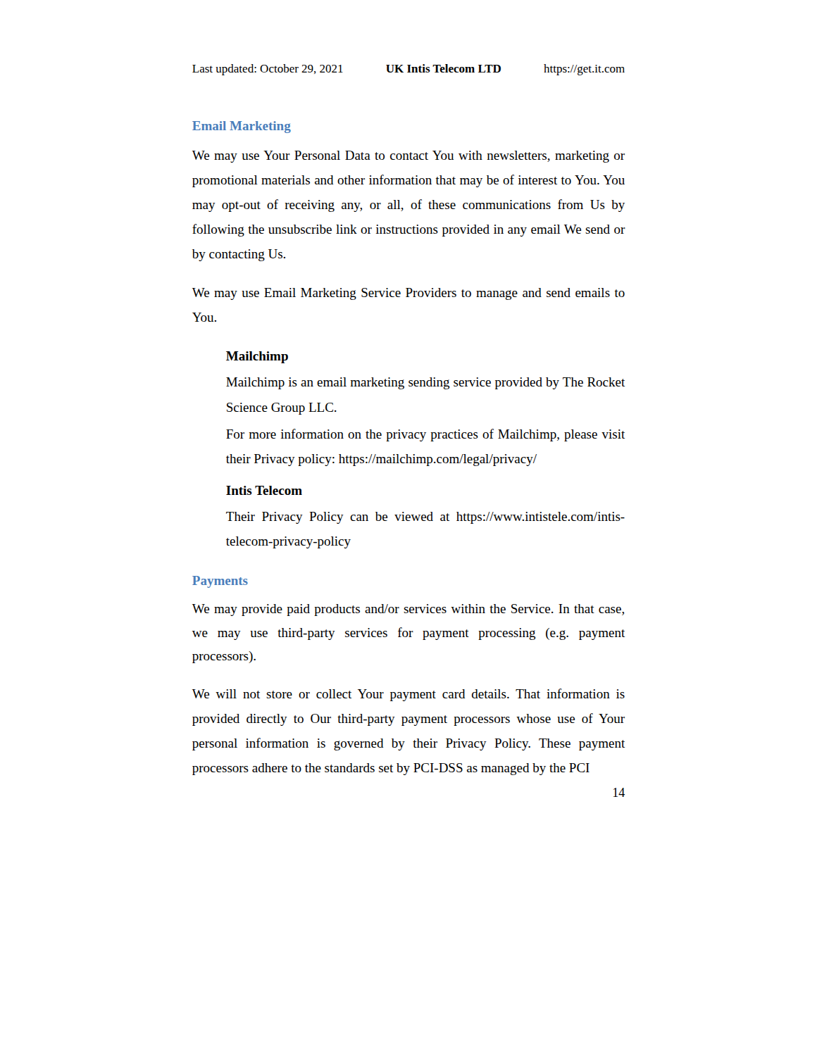Last updated: October 29, 2021 UK Intis Telecom LTD https://get.it.com
Email Marketing
We may use Your Personal Data to contact You with newsletters, marketing or promotional materials and other information that may be of interest to You. You may opt-out of receiving any, or all, of these communications from Us by following the unsubscribe link or instructions provided in any email We send or by contacting Us.
We may use Email Marketing Service Providers to manage and send emails to You.
Mailchimp
Mailchimp is an email marketing sending service provided by The Rocket Science Group LLC.
For more information on the privacy practices of Mailchimp, please visit their Privacy policy: https://mailchimp.com/legal/privacy/
Intis Telecom
Their Privacy Policy can be viewed at https://www.intistele.com/intis-telecom-privacy-policy
Payments
We may provide paid products and/or services within the Service. In that case, we may use third-party services for payment processing (e.g. payment processors).
We will not store or collect Your payment card details. That information is provided directly to Our third-party payment processors whose use of Your personal information is governed by their Privacy Policy. These payment processors adhere to the standards set by PCI-DSS as managed by the PCI
14